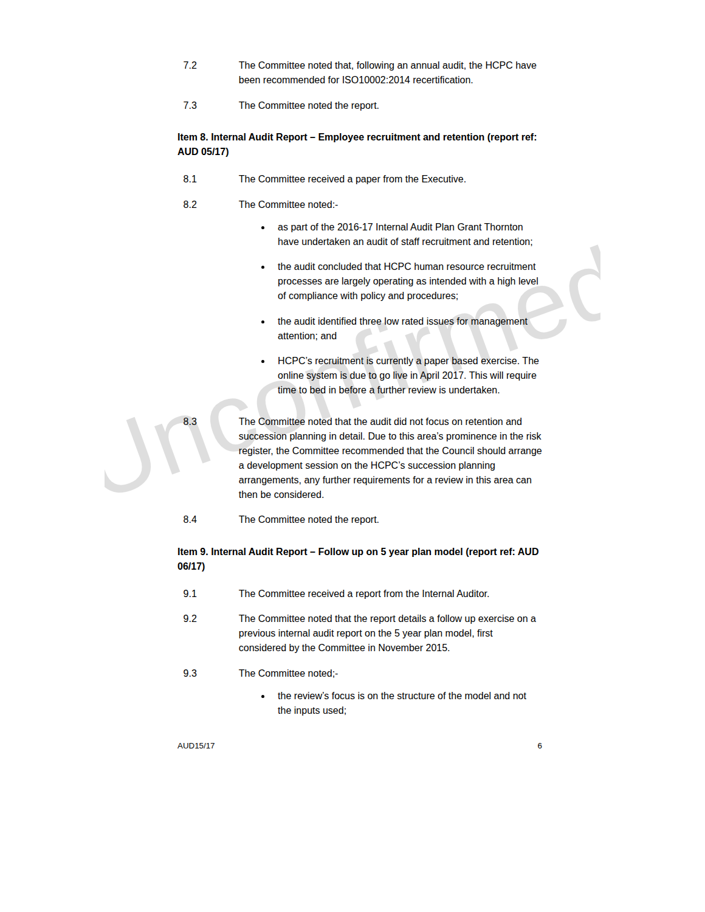Unconfirmed
7.2
The Committee noted that, following an annual audit, the HCPC have been recommended for ISO10002:2014 recertification.
7.3
The Committee noted the report.
Item 8. Internal Audit Report – Employee recruitment and retention (report ref: AUD 05/17)
8.1
The Committee received a paper from the Executive.
8.2
The Committee noted:-
as part of the 2016-17 Internal Audit Plan Grant Thornton have undertaken an audit of staff recruitment and retention;
the audit concluded that HCPC human resource recruitment processes are largely operating as intended with a high level of compliance with policy and procedures;
the audit identified three low rated issues for management attention; and
HCPC’s recruitment is currently a paper based exercise. The online system is due to go live in April 2017. This will require time to bed in before a further review is undertaken.
8.3
The Committee noted that the audit did not focus on retention and succession planning in detail. Due to this area’s prominence in the risk register, the Committee recommended that the Council should arrange a development session on the HCPC’s succession planning arrangements, any further requirements for a review in this area can then be considered.
8.4
The Committee noted the report.
Item 9. Internal Audit Report – Follow up on 5 year plan model (report ref: AUD 06/17)
9.1
The Committee received a report from the Internal Auditor.
9.2
The Committee noted that the report details a follow up exercise on a previous internal audit report on the 5 year plan model, first considered by the Committee in November 2015.
9.3
The Committee noted;-
the review’s focus is on the structure of the model and not the inputs used;
AUD15/17 6